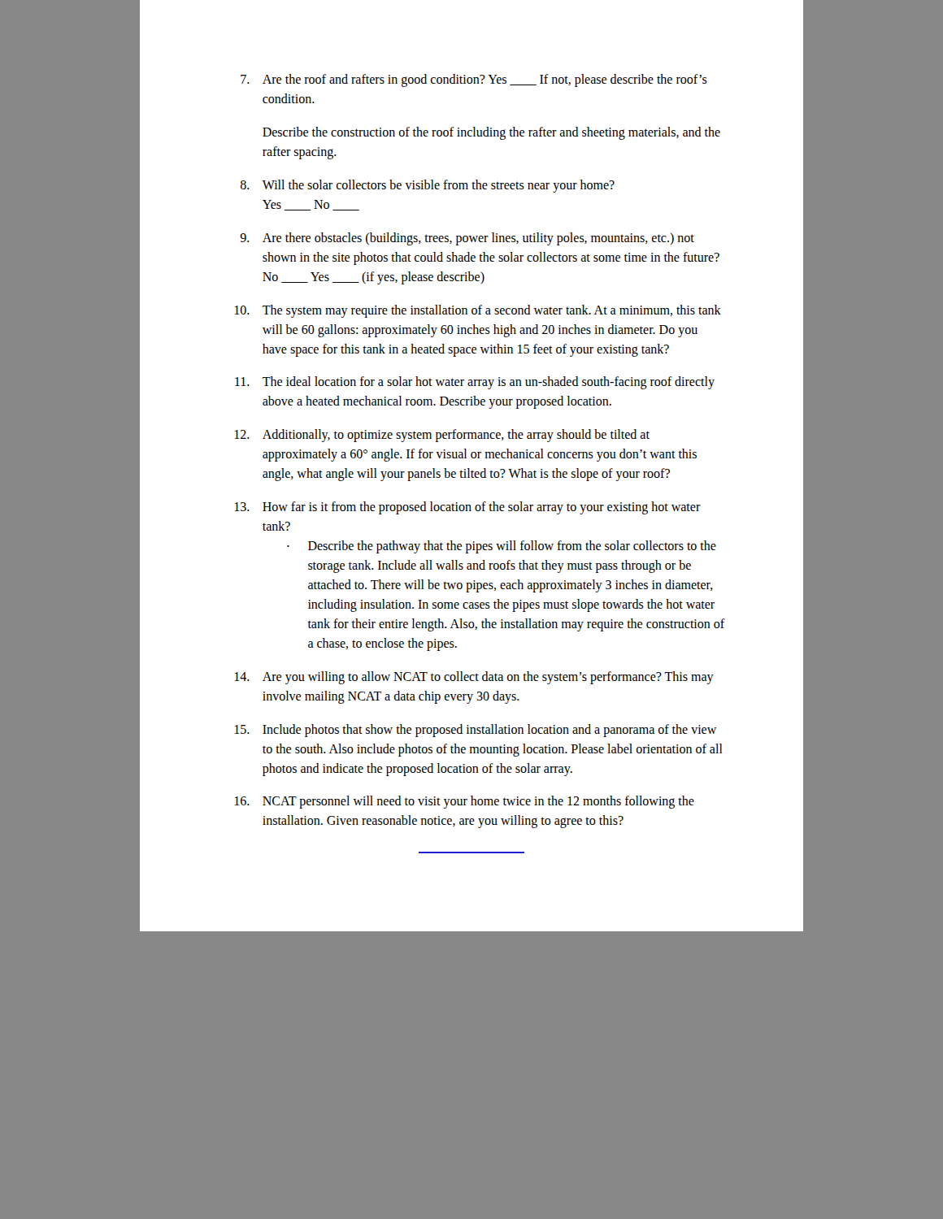Are the roof and rafters in good condition? Yes ____ If not, please describe the roof’s condition.
Describe the construction of the roof including the rafter and sheeting materials, and the rafter spacing.
Will the solar collectors be visible from the streets near your home?
Yes ____ No ____
Are there obstacles (buildings, trees, power lines, utility poles, mountains, etc.) not shown in the site photos that could shade the solar collectors at some time in the future?
No ____ Yes ____ (if yes, please describe)
The system may require the installation of a second water tank. At a minimum, this tank will be 60 gallons: approximately 60 inches high and 20 inches in diameter. Do you have space for this tank in a heated space within 15 feet of your existing tank?
The ideal location for a solar hot water array is an un-shaded south-facing roof directly above a heated mechanical room. Describe your proposed location.
Additionally, to optimize system performance, the array should be tilted at approximately a 60° angle. If for visual or mechanical concerns you don’t want this angle, what angle will your panels be tilted to? What is the slope of your roof?
How far is it from the proposed location of the solar array to your existing hot water tank?
Describe the pathway that the pipes will follow from the solar collectors to the storage tank. Include all walls and roofs that they must pass through or be attached to. There will be two pipes, each approximately 3 inches in diameter, including insulation. In some cases the pipes must slope towards the hot water tank for their entire length. Also, the installation may require the construction of a chase, to enclose the pipes.
Are you willing to allow NCAT to collect data on the system’s performance? This may involve mailing NCAT a data chip every 30 days.
Include photos that show the proposed installation location and a panorama of the view to the south. Also include photos of the mounting location. Please label orientation of all photos and indicate the proposed location of the solar array.
NCAT personnel will need to visit your home twice in the 12 months following the installation. Given reasonable notice, are you willing to agree to this?